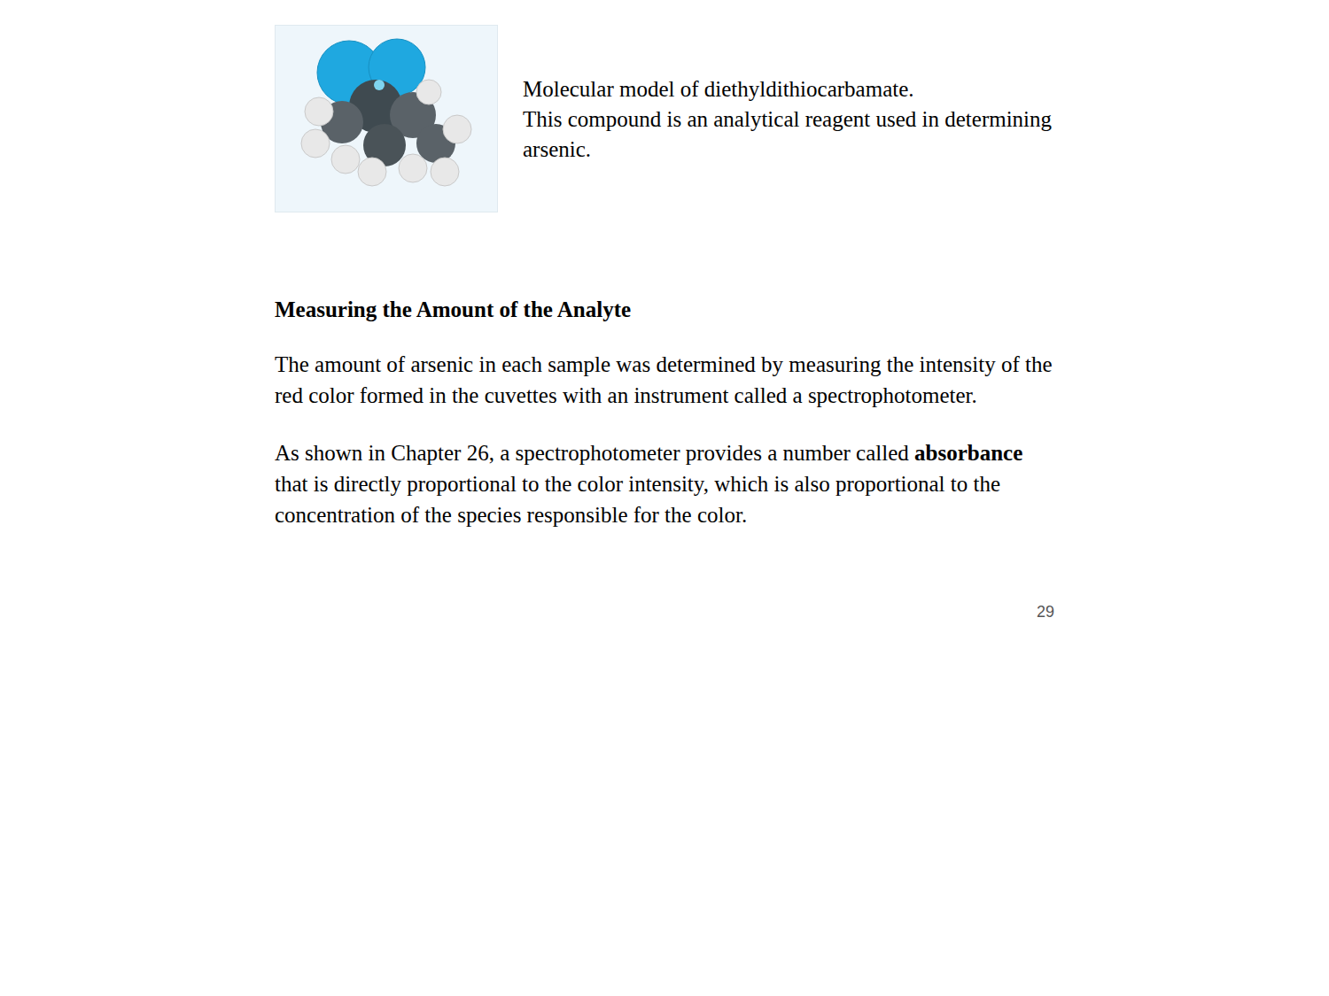Molecular model of diethyldithiocarbamate.
This compound is an analytical reagent used in determining arsenic.
Measuring the Amount of the Analyte
The amount of arsenic in each sample was determined by measuring the intensity of the red color formed in the cuvettes with an instrument called a spectrophotometer.
As shown in Chapter 26, a spectrophotometer provides a number called absorbance that is directly proportional to the color intensity, which is also proportional to the concentration of the species responsible for the color.
29